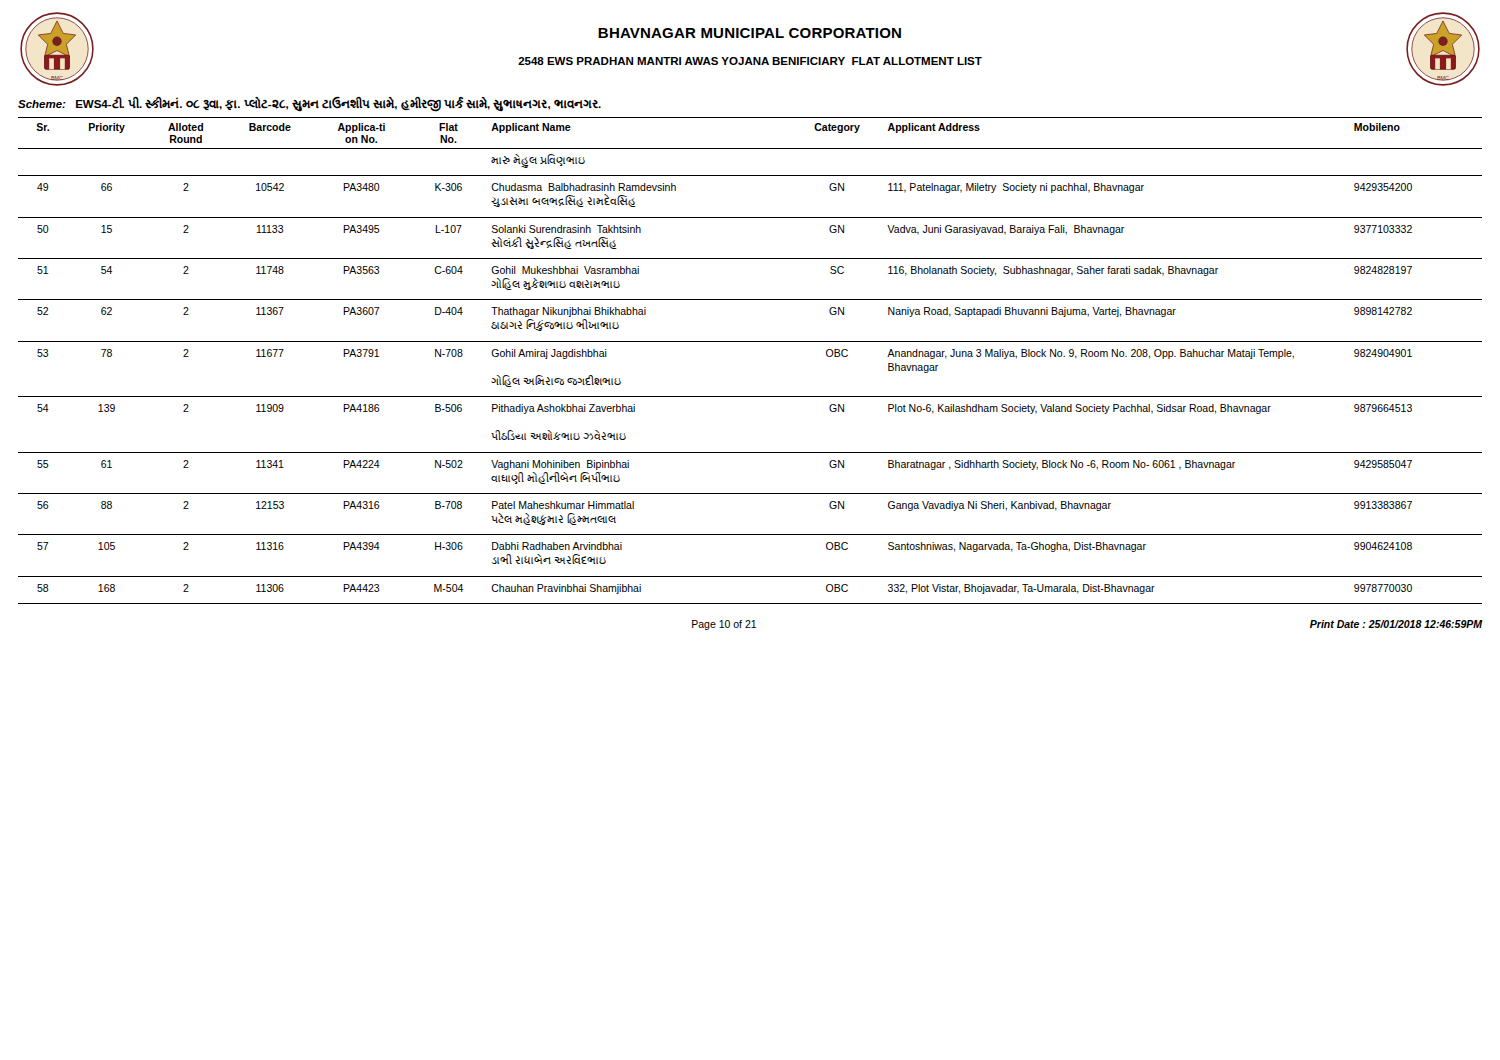BMC
BHAVNAGAR MUNICIPAL CORPORATION
2548 EWS PRADHAN MANTRI AWAS YOJANA BENIFICIARY FLAT ALLOTMENT LIST
BMC
Scheme: EWS4-ટી. પી. સ્કીમનં. ૦૮ રૂવા, ફા. પ્લોટ-૨૮, સુમન ટાઉનશીપ સામે, હમીરજી પાર્ક સામે, સુભાષનગર, ભાવનગર.
| Sr. | Priority | Alloted Round | Barcode | Applica-ti on No. | Flat No. | Applicant Name | Category | Applicant Address | Mobileno |
| --- | --- | --- | --- | --- | --- | --- | --- | --- | --- |
| | | | | | | મારુ મેહુલ પ્રવિણભાઇ | | | |
| 49 | 66 | 2 | 10542 | PA3480 | K-306 | Chudasma Balbhadrasinh Ramdevsinh ચુડાસમા બલભદ્રસિંહ રામદેવસિંહ | GN | 111, Patelnagar, Miletry Society ni pachhal, Bhavnagar | 9429354200 |
| 50 | 15 | 2 | 11133 | PA3495 | L-107 | Solanki Surendrasinh Takhtsinh સોલંકી સુરેન્દ્રસિંહ તખતસિંહ | GN | Vadva, Juni Garasiyavad, Baraiya Fali, Bhavnagar | 9377103332 |
| 51 | 54 | 2 | 11748 | PA3563 | C-604 | Gohil Mukeshbhai Vasrambhai ગોહિલ મુકેશભાઇ વશરામભાઇ | SC | 116, Bholanath Society, Subhashnagar, Saher farati sadak, Bhavnagar | 9824828197 |
| 52 | 62 | 2 | 11367 | PA3607 | D-404 | Thathagar Nikunjbhai Bhikhabhai ઠાઠાગર નિકુંજભાઇ ભીખાભાઇ | GN | Naniya Road, Saptapadi Bhuvanni Bajuma, Vartej, Bhavnagar | 9898142782 |
| 53 | 78 | 2 | 11677 | PA3791 | N-708 | Gohil Amiraj Jagdishbhai ગોહિલ અમિરાજ જગદીશભાઇ | OBC | Anandnagar, Juna 3 Maliya, Block No. 9, Room No. 208, Opp. Bahuchar Mataji Temple, Bhavnagar | 9824904901 |
| 54 | 139 | 2 | 11909 | PA4186 | B-506 | Pithadiya Ashokbhai Zaverbhai પીઠડિયા અશોકભાઇ ઝવેરભાઇ | GN | Plot No-6, Kailashdham Society, Valand Society Pachhal, Sidsar Road, Bhavnagar | 9879664513 |
| 55 | 61 | 2 | 11341 | PA4224 | N-502 | Vaghani Mohiniben Bipinbhai વાઘાણી મોહીનીબેન બિપીંભાઇ | GN | Bharatnagar , Sidhharth Society, Block No -6, Room No- 6061 , Bhavnagar | 9429585047 |
| 56 | 88 | 2 | 12153 | PA4316 | B-708 | Patel Maheshkumar Himmatlal પટેલ મહેશકુમાર હિમ્મતલાલ | GN | Ganga Vavadiya Ni Sheri, Kanbivad, Bhavnagar | 9913383867 |
| 57 | 105 | 2 | 11316 | PA4394 | H-306 | Dabhi Radhaben Arvindbhai ડાભી રાધાબેન અરવિંદભાઇ | OBC | Santoshniwas, Nagarvada, Ta-Ghogha, Dist-Bhavnagar | 9904624108 |
| 58 | 168 | 2 | 11306 | PA4423 | M-504 | Chauhan Pravinbhai Shamjibhai | OBC | 332, Plot Vistar, Bhojavadar, Ta-Umarala, Dist-Bhavnagar | 9978770030 |
Page 10 of 21
Print Date : 25/01/2018 12:46:59PM